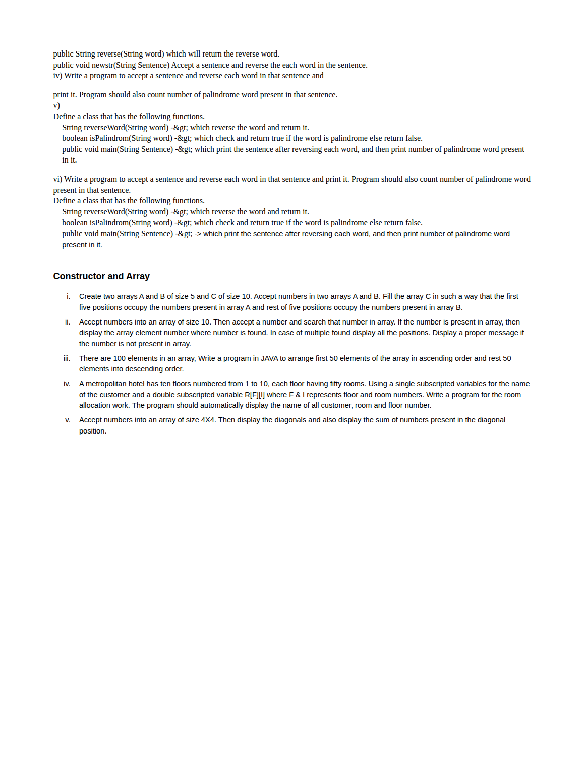public String reverse(String word) which will return the reverse word.
public void newstr(String Sentence) Accept a sentence and reverse the each word in the sentence.
iv) Write a program to accept a sentence and reverse each word in that sentence and
print it. Program should also count number of palindrome word present in that sentence.
v)
Define a class that has the following functions.
String reverseWord(String word) -&gt; which reverse the word and return it.
boolean isPalindrom(String word) -&gt; which check and return true if the word is palindrome else return false.
public void main(String Sentence) -&gt; which print the sentence after reversing each word, and then print number of palindrome word present in it.
vi) Write a program to accept a sentence and reverse each word in that sentence and print it. Program should also count number of palindrome word present in that sentence.
Define a class that has the following functions.
String reverseWord(String word) -&gt; which reverse the word and return it.
boolean isPalindrom(String word) -&gt; which check and return true if the word is palindrome else return false.
public void main(String Sentence) -&gt; -> which print the sentence after reversing each word, and then print number of palindrome word present in it.
Constructor and Array
Create two arrays A and B of size 5 and C of size 10. Accept numbers in two arrays A and B. Fill the array C in such a way that the first five positions occupy the numbers present in array A and rest of five positions occupy the numbers present in array B.
Accept numbers into an array of size 10. Then accept a number and search that number in array. If the number is present in array, then display the array element number where number is found. In case of multiple found display all the positions. Display a proper message if the number is not present in array.
There are 100 elements in an array, Write a program in JAVA to arrange first 50 elements of the array in ascending order and rest 50 elements into descending order.
A metropolitan hotel has ten floors numbered from 1 to 10, each floor having fifty rooms. Using a single subscripted variables for the name of the customer and a double subscripted variable R[F][I] where F & I represents floor and room numbers. Write a program for the room allocation work. The program should automatically display the name of all customer, room and floor number.
Accept numbers into an array of size 4X4. Then display the diagonals and also display the sum of numbers present in the diagonal position.